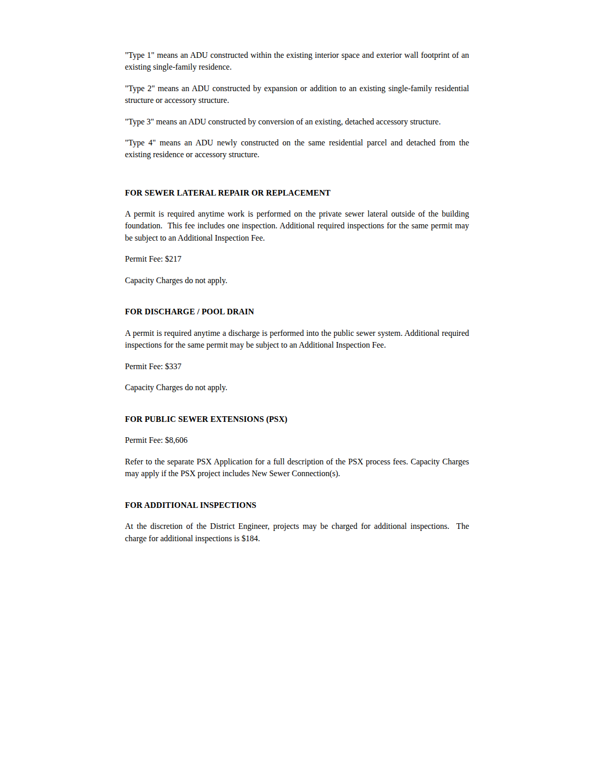"Type 1" means an ADU constructed within the existing interior space and exterior wall footprint of an existing single-family residence.
"Type 2" means an ADU constructed by expansion or addition to an existing single-family residential structure or accessory structure.
"Type 3" means an ADU constructed by conversion of an existing, detached accessory structure.
"Type 4" means an ADU newly constructed on the same residential parcel and detached from the existing residence or accessory structure.
For Sewer Lateral Repair or Replacement
A permit is required anytime work is performed on the private sewer lateral outside of the building foundation. This fee includes one inspection. Additional required inspections for the same permit may be subject to an Additional Inspection Fee.
Permit Fee: $217
Capacity Charges do not apply.
For Discharge / Pool Drain
A permit is required anytime a discharge is performed into the public sewer system. Additional required inspections for the same permit may be subject to an Additional Inspection Fee.
Permit Fee: $337
Capacity Charges do not apply.
For Public Sewer Extensions (PSX)
Permit Fee: $8,606
Refer to the separate PSX Application for a full description of the PSX process fees. Capacity Charges may apply if the PSX project includes New Sewer Connection(s).
For Additional Inspections
At the discretion of the District Engineer, projects may be charged for additional inspections. The charge for additional inspections is $184.